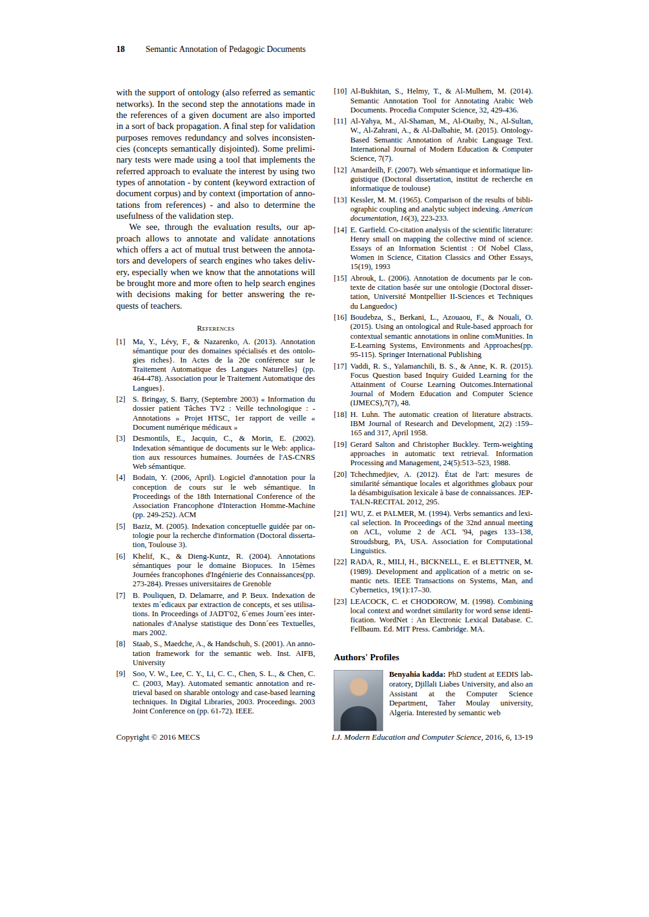18
Semantic Annotation of Pedagogic Documents
with the support of ontology (also referred as semantic networks). In the second step the annotations made in the references of a given document are also imported in a sort of back propagation. A final step for validation purposes removes redundancy and solves inconsistencies (concepts semantically disjointed). Some preliminary tests were made using a tool that implements the referred approach to evaluate the interest by using two types of annotation - by content (keyword extraction of document corpus) and by context (importation of annotations from references) - and also to determine the usefulness of the validation step.
We see, through the evaluation results, our approach allows to annotate and validate annotations which offers a act of mutual trust between the annotators and developers of search engines who takes delivery, especially when we know that the annotations will be brought more and more often to help search engines with decisions making for better answering the requests of teachers.
References
[1] Ma, Y., Lévy, F., & Nazarenko, A. (2013). Annotation sémantique pour des domaines spécialisés et des ontologies riches}. In Actes de la 20e conférence sur le Traitement Automatique des Langues Naturelles} (pp. 464-478). Association pour le Traitement Automatique des Langues}.
[2] S. Bringay, S. Barry, (Septembre 2003) « Information du dossier patient Tâches TV2 : Veille technologique : - Annotations » Projet HTSC, 1er rapport de veille « Document numérique médicaux »
[3] Desmontils, E., Jacquin, C., & Morin, E. (2002). Indexation sémantique de documents sur le Web: application aux ressources humaines. Journées de l'AS-CNRS Web sémantique.
[4] Bodain, Y. (2006, April). Logiciel d'annotation pour la conception de cours sur le web sémantique. In Proceedings of the 18th International Conference of the Association Francophone d'Interaction Homme-Machine (pp. 249-252). ACM
[5] Baziz, M. (2005). Indexation conceptuelle guidée par ontologie pour la recherche d'information (Doctoral dissertation, Toulouse 3).
[6] Khelif, K., & Dieng-Kuntz, R. (2004). Annotations sémantiques pour le domaine Biopuces. In 15èmes Journées francophones d'Ingénierie des Connaissances(pp. 273-284). Presses universitaires de Grenoble
[7] B. Pouliquen, D. Delamarre, and P. Beux. Indexation de textes m´edicaux par extraction de concepts, et ses utilisations. In Proceedings of JADT'02, 6`emes Journ´ees internationales d'Analyse statistique des Donn´ees Textuelles, mars 2002.
[8] Staab, S., Maedche, A., & Handschuh, S. (2001). An annotation framework for the semantic web. Inst. AIFB, University
[9] Soo, V. W., Lee, C. Y., Li, C. C., Chen, S. L., & Chen, C. C. (2003, May). Automated semantic annotation and retrieval based on sharable ontology and case-based learning techniques. In Digital Libraries, 2003. Proceedings. 2003 Joint Conference on (pp. 61-72). IEEE.
[10] Al-Bukhitan, S., Helmy, T., & Al-Mulhem, M. (2014). Semantic Annotation Tool for Annotating Arabic Web Documents. Procedia Computer Science, 32, 429-436.
[11] Al-Yahya, M., Al-Shaman, M., Al-Otaiby, N., Al-Sultan, W., Al-Zahrani, A., & Al-Dalbahie, M. (2015). Ontology-Based Semantic Annotation of Arabic Language Text. International Journal of Modern Education & Computer Science, 7(7).
[12] Amardeilh, F. (2007). Web sémantique et informatique linguistique (Doctoral dissertation, institut de recherche en informatique de toulouse)
[13] Kessler, M. M. (1965). Comparison of the results of bibliographic coupling and analytic subject indexing. American documentation, 16(3), 223-233.
[14] E. Garfield. Co-citation analysis of the scientific literature: Henry small on mapping the collective mind of science. Essays of an Information Scientist : Of Nobel Class, Women in Science, Citation Classics and Other Essays, 15(19), 1993
[15] Abrouk, L. (2006). Annotation de documents par le contexte de citation basée sur une ontologie (Doctoral dissertation, Université Montpellier II-Sciences et Techniques du Languedoc)
[16] Boudebza, S., Berkani, L., Azouaou, F., & Nouali, O. (2015). Using an ontological and Rule-based approach for contextual semantic annotations in online comMunities. In E-Learning Systems, Environments and Approaches(pp. 95-115). Springer International Publishing
[17] Vaddi, R. S., Yalamanchili, B. S., & Anne, K. R. (2015). Focus Question based Inquiry Guided Learning for the Attainment of Course Learning Outcomes.International Journal of Modern Education and Computer Science (IJMECS),7(7), 48.
[18] H. Luhn. The automatic creation of literature abstracts. IBM Journal of Research and Development, 2(2) :159–165 and 317, April 1958.
[19] Gerard Salton and Christopher Buckley. Term-weighting approaches in automatic text retrieval. Information Processing and Management, 24(5):513–523, 1988.
[20] Tchechmedjiev, A. (2012). État de l'art: mesures de similarité sémantique locales et algorithmes globaux pour la désambiguïsation lexicale à base de connaissances. JEP-TALN-RECITAL 2012, 295.
[21] WU, Z. et PALMER, M. (1994). Verbs semantics and lexical selection. In Proceedings of the 32nd annual meeting on ACL, volume 2 de ACL '94, pages 133–138, Stroudsburg, PA, USA. Association for Computational Linguistics.
[22] RADA, R., MILI, H., BICKNELL, E. et BLETTNER, M. (1989). Development and application of a metric on semantic nets. IEEE Transactions on Systems, Man, and Cybernetics, 19(1):17–30.
[23] LEACOCK, C. et CHODOROW, M. (1998). Combining local context and wordnet similarity for word sense identification. WordNet : An Electronic Lexical Database. C. Fellbaum. Ed. MIT Press. Cambridge. MA.
Authors' Profiles
Benyahia kadda: PhD student at EEDIS laboratory, Djillali Liabes University, and also an Assistant at the Computer Science Department, Taher Moulay university, Algeria. Interested by semantic web
Copyright © 2016 MECS
I.J. Modern Education and Computer Science, 2016, 6, 13-19